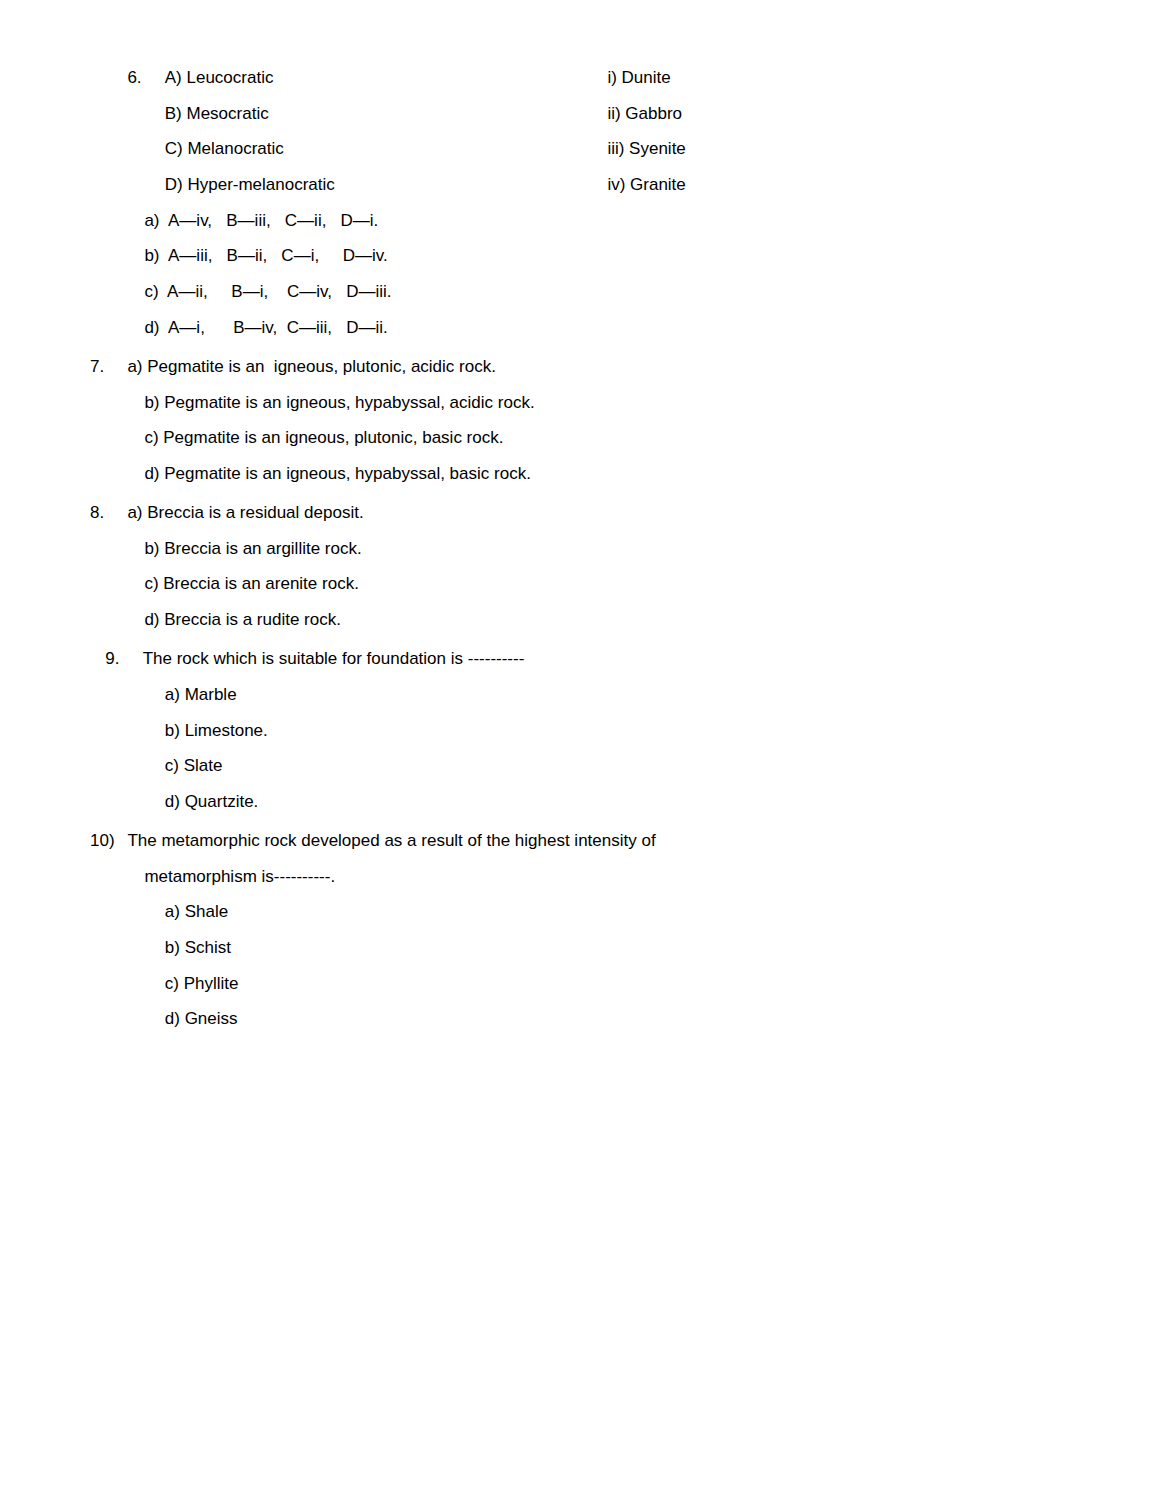| 6. A) Leucocratic | i) Dunite |
| B) Mesocratic | ii) Gabbro |
| C) Melanocratic | iii) Syenite |
| D) Hyper-melanocratic | iv) Granite |
a) A—iv, B—iii, C—ii, D—i.
b) A—iii, B—ii, C—i, D—iv.
c) A—ii, B—i, C—iv, D—iii.
d) A—i, B—iv, C—iii, D—ii.
7. a) Pegmatite is an igneous, plutonic, acidic rock.
b) Pegmatite is an igneous, hypabyssal, acidic rock.
c) Pegmatite is an igneous, plutonic, basic rock.
d) Pegmatite is an igneous, hypabyssal, basic rock.
8. a) Breccia is a residual deposit.
b) Breccia is an argillite rock.
c) Breccia is an arenite rock.
d) Breccia is a rudite rock.
9. The rock which is suitable for foundation is ----------
a) Marble
b) Limestone.
c) Slate
d) Quartzite.
10) The metamorphic rock developed as a result of the highest intensity of
metamorphism is----------.
a) Shale
b) Schist
c) Phyllite
d) Gneiss